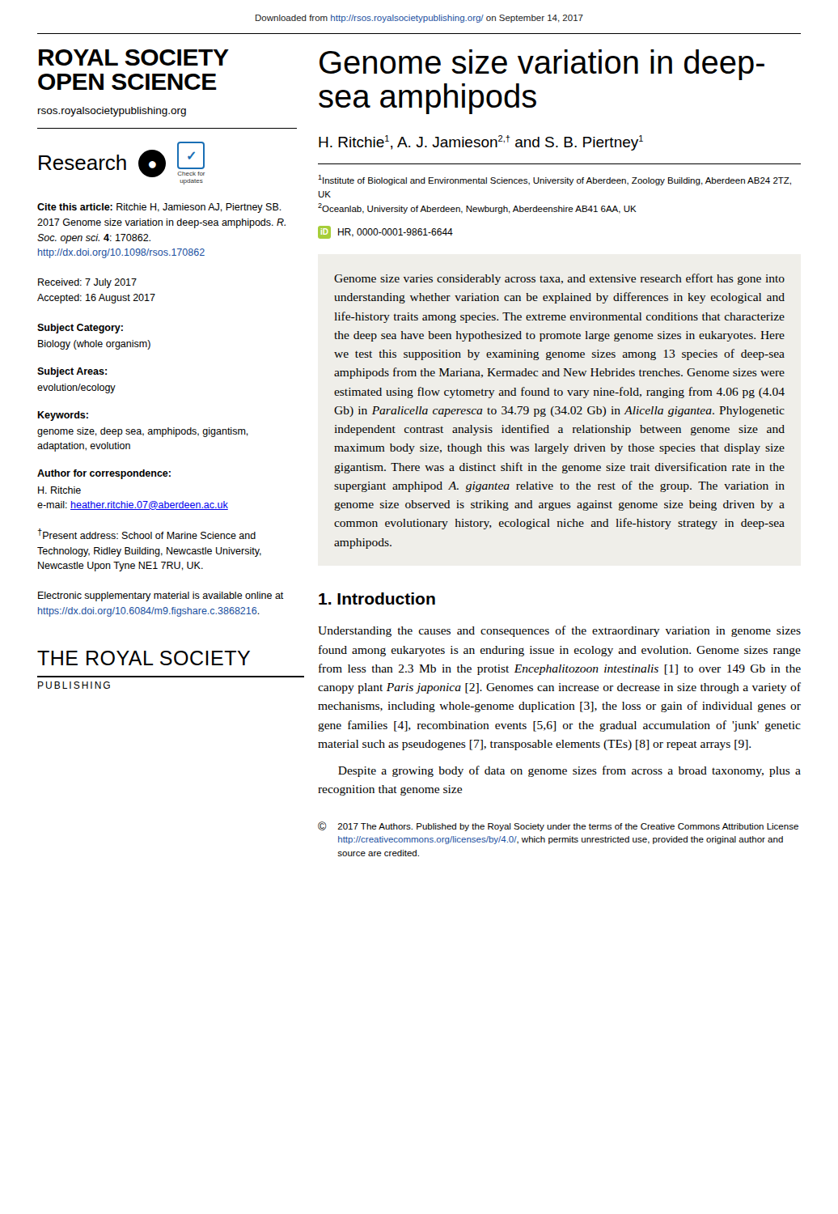Downloaded from http://rsos.royalsocietypublishing.org/ on September 14, 2017
ROYAL SOCIETY OPEN SCIENCE
rsos.royalsocietypublishing.org
Research ● ✓ Check for updates
Cite this article: Ritchie H, Jamieson AJ, Piertney SB. 2017 Genome size variation in deep-sea amphipods. R. Soc. open sci. 4: 170862.
http://dx.doi.org/10.1098/rsos.170862
Received: 7 July 2017
Accepted: 16 August 2017
Subject Category:
Biology (whole organism)
Subject Areas:
evolution/ecology
Keywords:
genome size, deep sea, amphipods, gigantism, adaptation, evolution
Author for correspondence:
H. Ritchie
e-mail: heather.ritchie.07@aberdeen.ac.uk
†Present address: School of Marine Science and Technology, Ridley Building, Newcastle University, Newcastle Upon Tyne NE1 7RU, UK.
Electronic supplementary material is available online at https://dx.doi.org/10.6084/m9.figshare.c.3868216.
THE ROYAL SOCIETY
PUBLISHING
Genome size variation in deep-sea amphipods
H. Ritchie1, A. J. Jamieson2,† and S. B. Piertney1
1Institute of Biological and Environmental Sciences, University of Aberdeen, Zoology Building, Aberdeen AB24 2TZ, UK
2Oceanlab, University of Aberdeen, Newburgh, Aberdeenshire AB41 6AA, UK
iD HR, 0000-0001-9861-6644
Genome size varies considerably across taxa, and extensive research effort has gone into understanding whether variation can be explained by differences in key ecological and life-history traits among species. The extreme environmental conditions that characterize the deep sea have been hypothesized to promote large genome sizes in eukaryotes. Here we test this supposition by examining genome sizes among 13 species of deep-sea amphipods from the Mariana, Kermadec and New Hebrides trenches. Genome sizes were estimated using flow cytometry and found to vary nine-fold, ranging from 4.06 pg (4.04 Gb) in Paralicella caperesca to 34.79 pg (34.02 Gb) in Alicella gigantea. Phylogenetic independent contrast analysis identified a relationship between genome size and maximum body size, though this was largely driven by those species that display size gigantism. There was a distinct shift in the genome size trait diversification rate in the supergiant amphipod A. gigantea relative to the rest of the group. The variation in genome size observed is striking and argues against genome size being driven by a common evolutionary history, ecological niche and life-history strategy in deep-sea amphipods.
1. Introduction
Understanding the causes and consequences of the extraordinary variation in genome sizes found among eukaryotes is an enduring issue in ecology and evolution. Genome sizes range from less than 2.3 Mb in the protist Encephalitozoon intestinalis [1] to over 149 Gb in the canopy plant Paris japonica [2]. Genomes can increase or decrease in size through a variety of mechanisms, including whole-genome duplication [3], the loss or gain of individual genes or gene families [4], recombination events [5,6] or the gradual accumulation of 'junk' genetic material such as pseudogenes [7], transposable elements (TEs) [8] or repeat arrays [9].
Despite a growing body of data on genome sizes from across a broad taxonomy, plus a recognition that genome size
© 2017 The Authors. Published by the Royal Society under the terms of the Creative Commons Attribution License http://creativecommons.org/licenses/by/4.0/, which permits unrestricted use, provided the original author and source are credited.